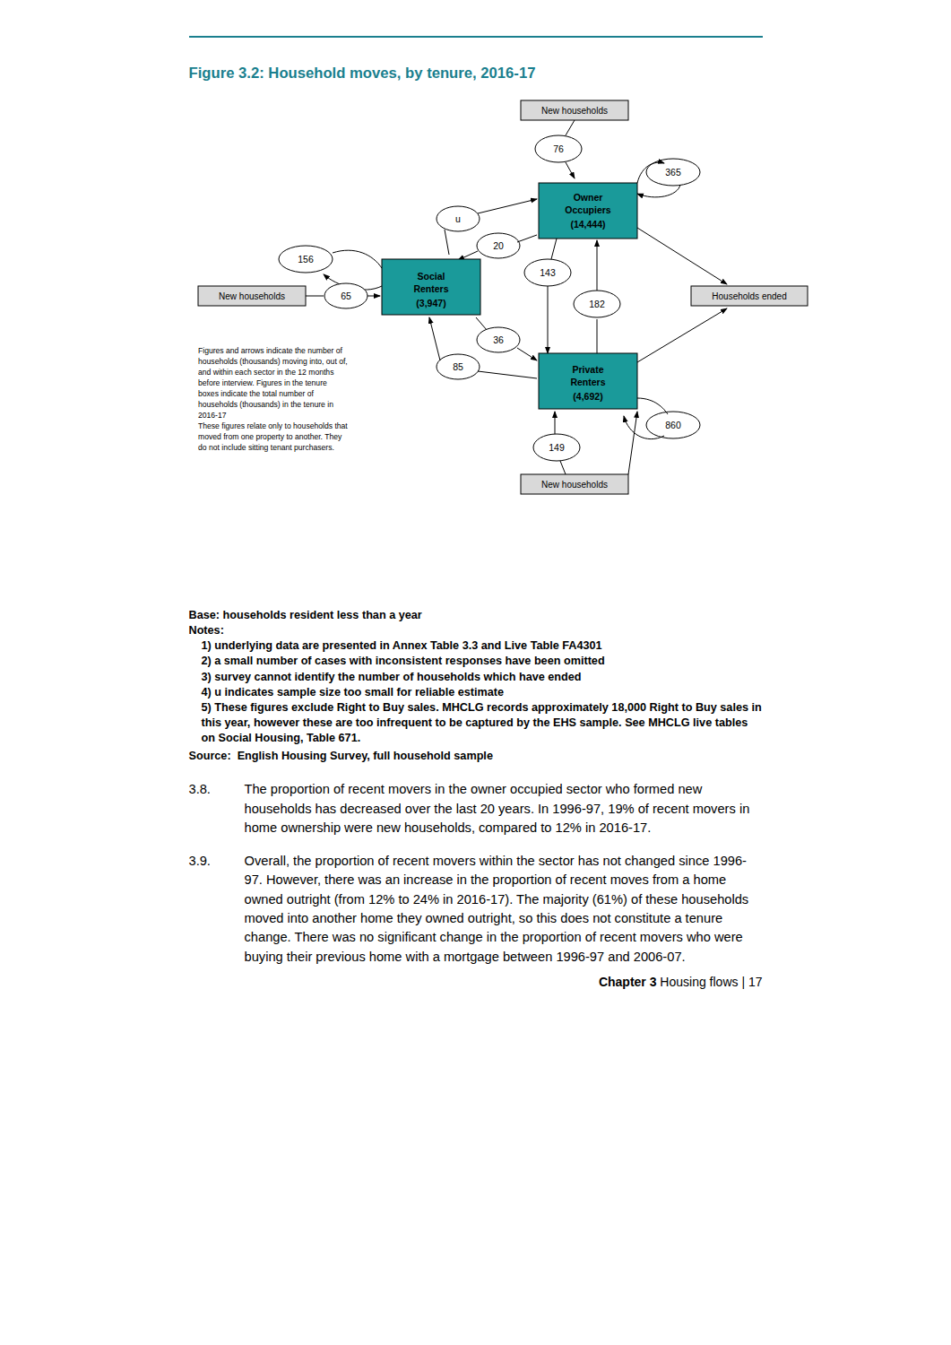Figure 3.2: Household moves, by tenure, 2016-17
New households 76 365 Owner Occupiers (14,444) u 20 156 Social Renters (3,947) New households 65 143 Households ended 182 36 85 Private Renters (4,692) 860 149 New households Figures and arrows indicate the number of households (thousands) moving into, out of, and within each sector in the 12 months before interview. Figures in the tenure boxes indicate the total number of households (thousands) in the tenure in 2016-17 These figures relate only to households that moved from one property to another. They do not include sitting tenant purchasers.
Base: households resident less than a year
Notes:
1) underlying data are presented in Annex Table 3.3 and Live Table FA4301
2) a small number of cases with inconsistent responses have been omitted
3) survey cannot identify the number of households which have ended
4) u indicates sample size too small for reliable estimate
5) These figures exclude Right to Buy sales. MHCLG records approximately 18,000 Right to Buy sales in this year, however these are too infrequent to be captured by the EHS sample. See MHCLG live tables on Social Housing, Table 671.
Source: English Housing Survey, full household sample
3.8.
The proportion of recent movers in the owner occupied sector who formed new households has decreased over the last 20 years. In 1996-97, 19% of recent movers in home ownership were new households, compared to 12% in 2016-17.
3.9.
Overall, the proportion of recent movers within the sector has not changed since 1996-97. However, there was an increase in the proportion of recent moves from a home owned outright (from 12% to 24% in 2016-17). The majority (61%) of these households moved into another home they owned outright, so this does not constitute a tenure change. There was no significant change in the proportion of recent movers who were buying their previous home with a mortgage between 1996-97 and 2006-07.
Chapter 3 Housing flows | 17